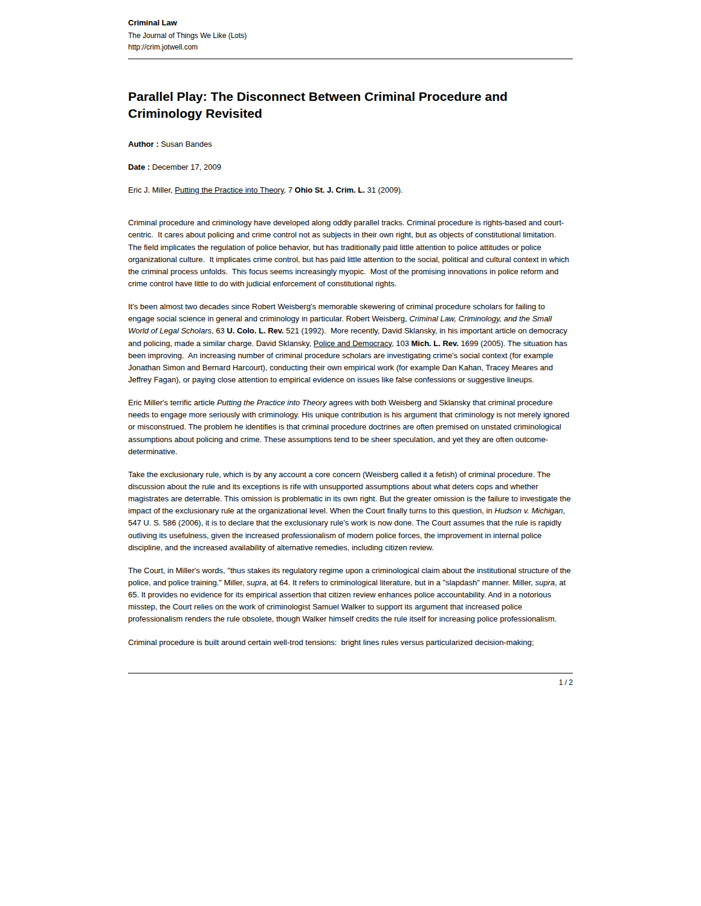Criminal Law
The Journal of Things We Like (Lots)
http://crim.jotwell.com
Parallel Play: The Disconnect Between Criminal Procedure and Criminology Revisited
Author : Susan Bandes
Date : December 17, 2009
Eric J. Miller, Putting the Practice into Theory, 7 Ohio St. J. Crim. L. 31 (2009).
Criminal procedure and criminology have developed along oddly parallel tracks. Criminal procedure is rights-based and court-centric. It cares about policing and crime control not as subjects in their own right, but as objects of constitutional limitation. The field implicates the regulation of police behavior, but has traditionally paid little attention to police attitudes or police organizational culture. It implicates crime control, but has paid little attention to the social, political and cultural context in which the criminal process unfolds. This focus seems increasingly myopic. Most of the promising innovations in police reform and crime control have little to do with judicial enforcement of constitutional rights.
It's been almost two decades since Robert Weisberg's memorable skewering of criminal procedure scholars for failing to engage social science in general and criminology in particular. Robert Weisberg, Criminal Law, Criminology, and the Small World of Legal Scholars, 63 U. Colo. L. Rev. 521 (1992). More recently, David Sklansky, in his important article on democracy and policing, made a similar charge. David Sklansky, Police and Democracy, 103 Mich. L. Rev. 1699 (2005). The situation has been improving. An increasing number of criminal procedure scholars are investigating crime's social context (for example Jonathan Simon and Bernard Harcourt), conducting their own empirical work (for example Dan Kahan, Tracey Meares and Jeffrey Fagan), or paying close attention to empirical evidence on issues like false confessions or suggestive lineups.
Eric Miller's terrific article Putting the Practice into Theory agrees with both Weisberg and Sklansky that criminal procedure needs to engage more seriously with criminology. His unique contribution is his argument that criminology is not merely ignored or misconstrued. The problem he identifies is that criminal procedure doctrines are often premised on unstated criminological assumptions about policing and crime. These assumptions tend to be sheer speculation, and yet they are often outcome-determinative.
Take the exclusionary rule, which is by any account a core concern (Weisberg called it a fetish) of criminal procedure. The discussion about the rule and its exceptions is rife with unsupported assumptions about what deters cops and whether magistrates are deterrable. This omission is problematic in its own right. But the greater omission is the failure to investigate the impact of the exclusionary rule at the organizational level. When the Court finally turns to this question, in Hudson v. Michigan, 547 U. S. 586 (2006), it is to declare that the exclusionary rule's work is now done. The Court assumes that the rule is rapidly outliving its usefulness, given the increased professionalism of modern police forces, the improvement in internal police discipline, and the increased availability of alternative remedies, including citizen review.
The Court, in Miller's words, "thus stakes its regulatory regime upon a criminological claim about the institutional structure of the police, and police training." Miller, supra, at 64. It refers to criminological literature, but in a "slapdash" manner. Miller, supra, at 65. It provides no evidence for its empirical assertion that citizen review enhances police accountability. And in a notorious misstep, the Court relies on the work of criminologist Samuel Walker to support its argument that increased police professionalism renders the rule obsolete, though Walker himself credits the rule itself for increasing police professionalism.
Criminal procedure is built around certain well-trod tensions: bright lines rules versus particularized decision-making;
1 / 2